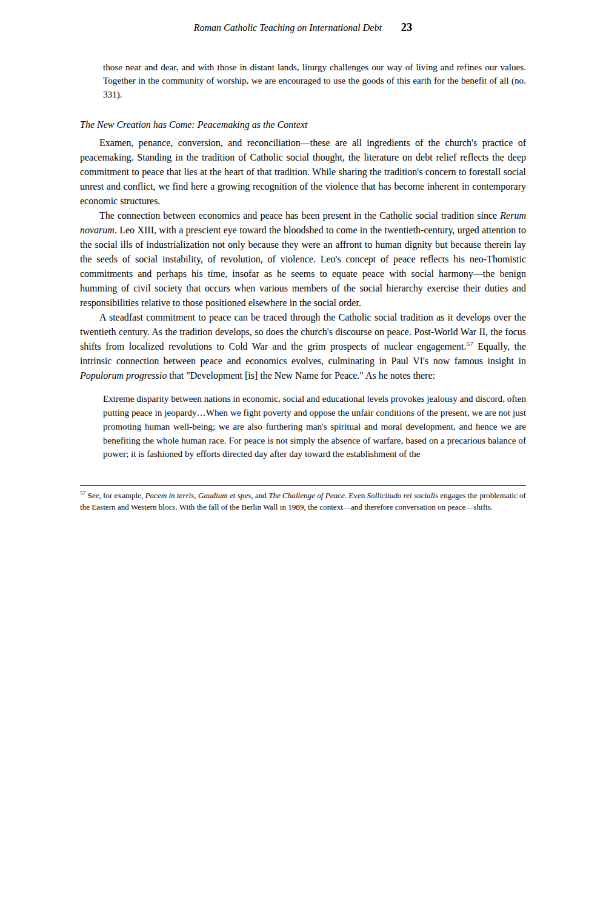Roman Catholic Teaching on International Debt 23
those near and dear, and with those in distant lands, liturgy challenges our way of living and refines our values. Together in the community of worship, we are encouraged to use the goods of this earth for the benefit of all (no. 331).
The New Creation has Come: Peacemaking as the Context
Examen, penance, conversion, and reconciliation—these are all ingredients of the church's practice of peacemaking. Standing in the tradition of Catholic social thought, the literature on debt relief reflects the deep commitment to peace that lies at the heart of that tradition. While sharing the tradition's concern to forestall social unrest and conflict, we find here a growing recognition of the violence that has become inherent in contemporary economic structures.
The connection between economics and peace has been present in the Catholic social tradition since Rerum novarum. Leo XIII, with a prescient eye toward the bloodshed to come in the twentieth-century, urged attention to the social ills of industrialization not only because they were an affront to human dignity but because therein lay the seeds of social instability, of revolution, of violence. Leo's concept of peace reflects his neo-Thomistic commitments and perhaps his time, insofar as he seems to equate peace with social harmony—the benign humming of civil society that occurs when various members of the social hierarchy exercise their duties and responsibilities relative to those positioned elsewhere in the social order.
A steadfast commitment to peace can be traced through the Catholic social tradition as it develops over the twentieth century. As the tradition develops, so does the church's discourse on peace. Post-World War II, the focus shifts from localized revolutions to Cold War and the grim prospects of nuclear engagement.57 Equally, the intrinsic connection between peace and economics evolves, culminating in Paul VI's now famous insight in Populorum progressio that "Development [is] the New Name for Peace." As he notes there:
Extreme disparity between nations in economic, social and educational levels provokes jealousy and discord, often putting peace in jeopardy…When we fight poverty and oppose the unfair conditions of the present, we are not just promoting human well-being; we are also furthering man's spiritual and moral development, and hence we are benefiting the whole human race. For peace is not simply the absence of warfare, based on a precarious balance of power; it is fashioned by efforts directed day after day toward the establishment of the
57 See, for example, Pacem in terris, Gaudium et spes, and The Challenge of Peace. Even Sollicitudo rei socialis engages the problematic of the Eastern and Western blocs. With the fall of the Berlin Wall in 1989, the context—and therefore conversation on peace—shifts.